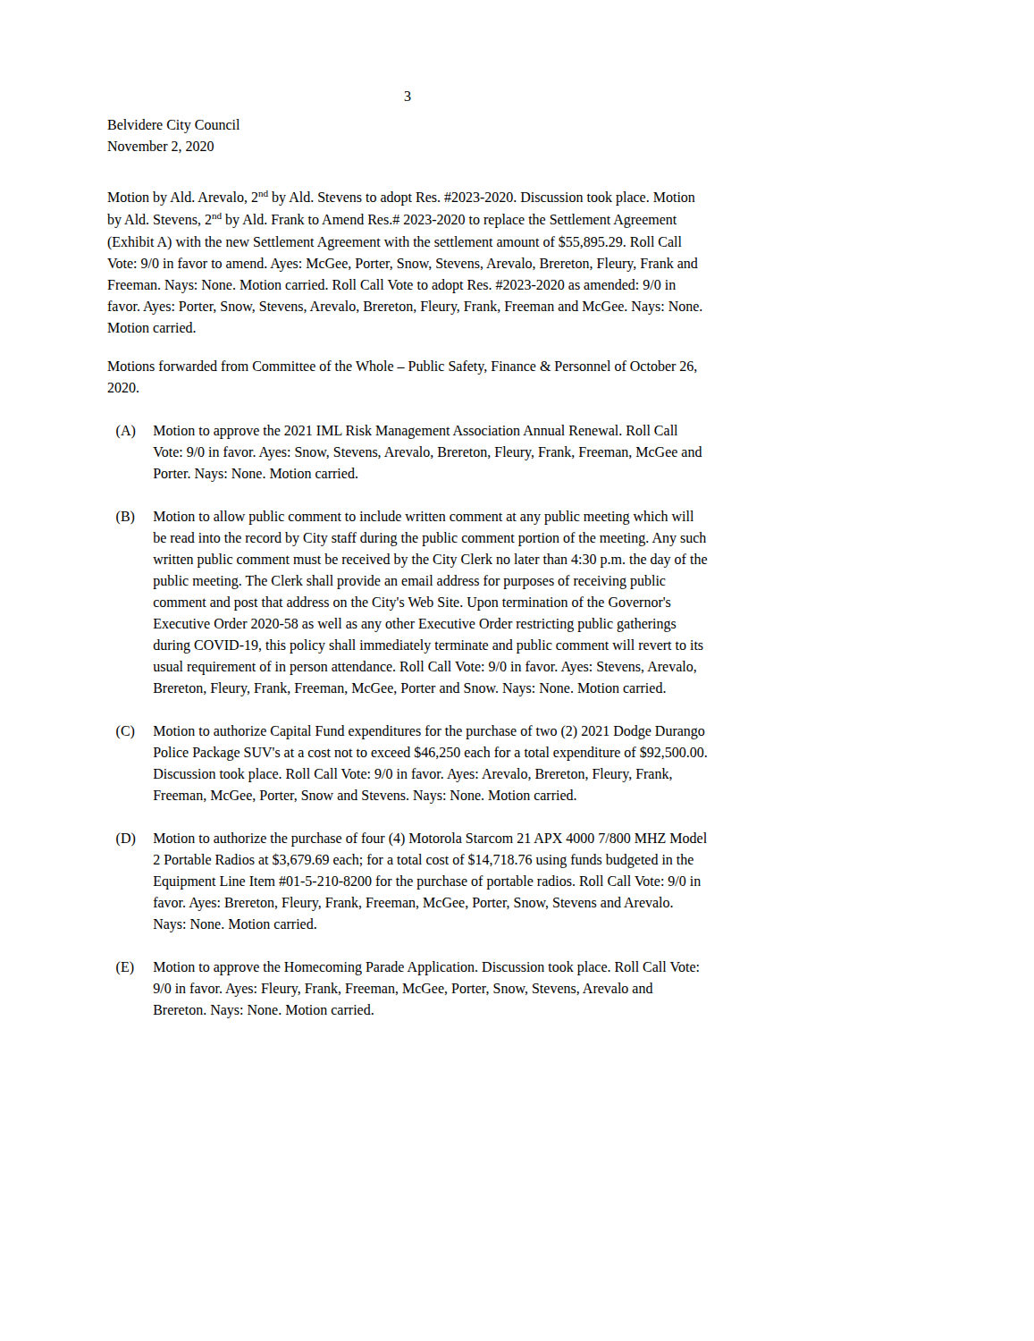3
Belvidere City Council
November 2, 2020
Motion by Ald. Arevalo, 2nd by Ald. Stevens to adopt Res. #2023-2020. Discussion took place. Motion by Ald. Stevens, 2nd by Ald. Frank to Amend Res.# 2023-2020 to replace the Settlement Agreement (Exhibit A) with the new Settlement Agreement with the settlement amount of $55,895.29. Roll Call Vote: 9/0 in favor to amend. Ayes: McGee, Porter, Snow, Stevens, Arevalo, Brereton, Fleury, Frank and Freeman. Nays: None. Motion carried. Roll Call Vote to adopt Res. #2023-2020 as amended: 9/0 in favor. Ayes: Porter, Snow, Stevens, Arevalo, Brereton, Fleury, Frank, Freeman and McGee. Nays: None. Motion carried.
Motions forwarded from Committee of the Whole – Public Safety, Finance & Personnel of October 26, 2020.
(A) Motion to approve the 2021 IML Risk Management Association Annual Renewal. Roll Call Vote: 9/0 in favor. Ayes: Snow, Stevens, Arevalo, Brereton, Fleury, Frank, Freeman, McGee and Porter. Nays: None. Motion carried.
(B) Motion to allow public comment to include written comment at any public meeting which will be read into the record by City staff during the public comment portion of the meeting. Any such written public comment must be received by the City Clerk no later than 4:30 p.m. the day of the public meeting. The Clerk shall provide an email address for purposes of receiving public comment and post that address on the City's Web Site. Upon termination of the Governor's Executive Order 2020-58 as well as any other Executive Order restricting public gatherings during COVID-19, this policy shall immediately terminate and public comment will revert to its usual requirement of in person attendance. Roll Call Vote: 9/0 in favor. Ayes: Stevens, Arevalo, Brereton, Fleury, Frank, Freeman, McGee, Porter and Snow. Nays: None. Motion carried.
(C) Motion to authorize Capital Fund expenditures for the purchase of two (2) 2021 Dodge Durango Police Package SUV's at a cost not to exceed $46,250 each for a total expenditure of $92,500.00. Discussion took place. Roll Call Vote: 9/0 in favor. Ayes: Arevalo, Brereton, Fleury, Frank, Freeman, McGee, Porter, Snow and Stevens. Nays: None. Motion carried.
(D) Motion to authorize the purchase of four (4) Motorola Starcom 21 APX 4000 7/800 MHZ Model 2 Portable Radios at $3,679.69 each; for a total cost of $14,718.76 using funds budgeted in the Equipment Line Item #01-5-210-8200 for the purchase of portable radios. Roll Call Vote: 9/0 in favor. Ayes: Brereton, Fleury, Frank, Freeman, McGee, Porter, Snow, Stevens and Arevalo. Nays: None. Motion carried.
(E) Motion to approve the Homecoming Parade Application. Discussion took place. Roll Call Vote: 9/0 in favor. Ayes: Fleury, Frank, Freeman, McGee, Porter, Snow, Stevens, Arevalo and Brereton. Nays: None. Motion carried.